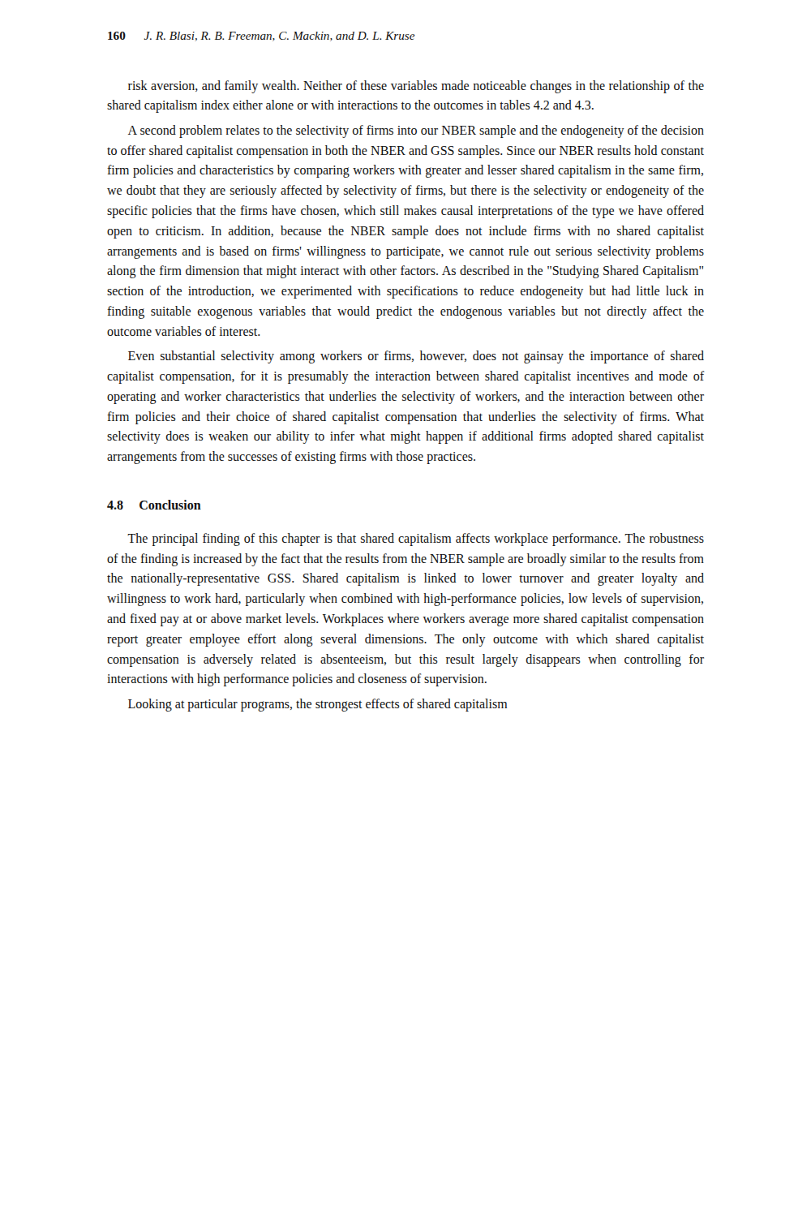160 J. R. Blasi, R. B. Freeman, C. Mackin, and D. L. Kruse
risk aversion, and family wealth. Neither of these variables made noticeable changes in the relationship of the shared capitalism index either alone or with interactions to the outcomes in tables 4.2 and 4.3.
A second problem relates to the selectivity of firms into our NBER sample and the endogeneity of the decision to offer shared capitalist compensation in both the NBER and GSS samples. Since our NBER results hold constant firm policies and characteristics by comparing workers with greater and lesser shared capitalism in the same firm, we doubt that they are seriously affected by selectivity of firms, but there is the selectivity or endogeneity of the specific policies that the firms have chosen, which still makes causal interpretations of the type we have offered open to criticism. In addition, because the NBER sample does not include firms with no shared capitalist arrangements and is based on firms' willingness to participate, we cannot rule out serious selectivity problems along the firm dimension that might interact with other factors. As described in the "Studying Shared Capitalism" section of the introduction, we experimented with specifications to reduce endogeneity but had little luck in finding suitable exogenous variables that would predict the endogenous variables but not directly affect the outcome variables of interest.
Even substantial selectivity among workers or firms, however, does not gainsay the importance of shared capitalist compensation, for it is presumably the interaction between shared capitalist incentives and mode of operating and worker characteristics that underlies the selectivity of workers, and the interaction between other firm policies and their choice of shared capitalist compensation that underlies the selectivity of firms. What selectivity does is weaken our ability to infer what might happen if additional firms adopted shared capitalist arrangements from the successes of existing firms with those practices.
4.8 Conclusion
The principal finding of this chapter is that shared capitalism affects workplace performance. The robustness of the finding is increased by the fact that the results from the NBER sample are broadly similar to the results from the nationally-representative GSS. Shared capitalism is linked to lower turnover and greater loyalty and willingness to work hard, particularly when combined with high-performance policies, low levels of supervision, and fixed pay at or above market levels. Workplaces where workers average more shared capitalist compensation report greater employee effort along several dimensions. The only outcome with which shared capitalist compensation is adversely related is absenteeism, but this result largely disappears when controlling for interactions with high performance policies and closeness of supervision.
Looking at particular programs, the strongest effects of shared capitalism